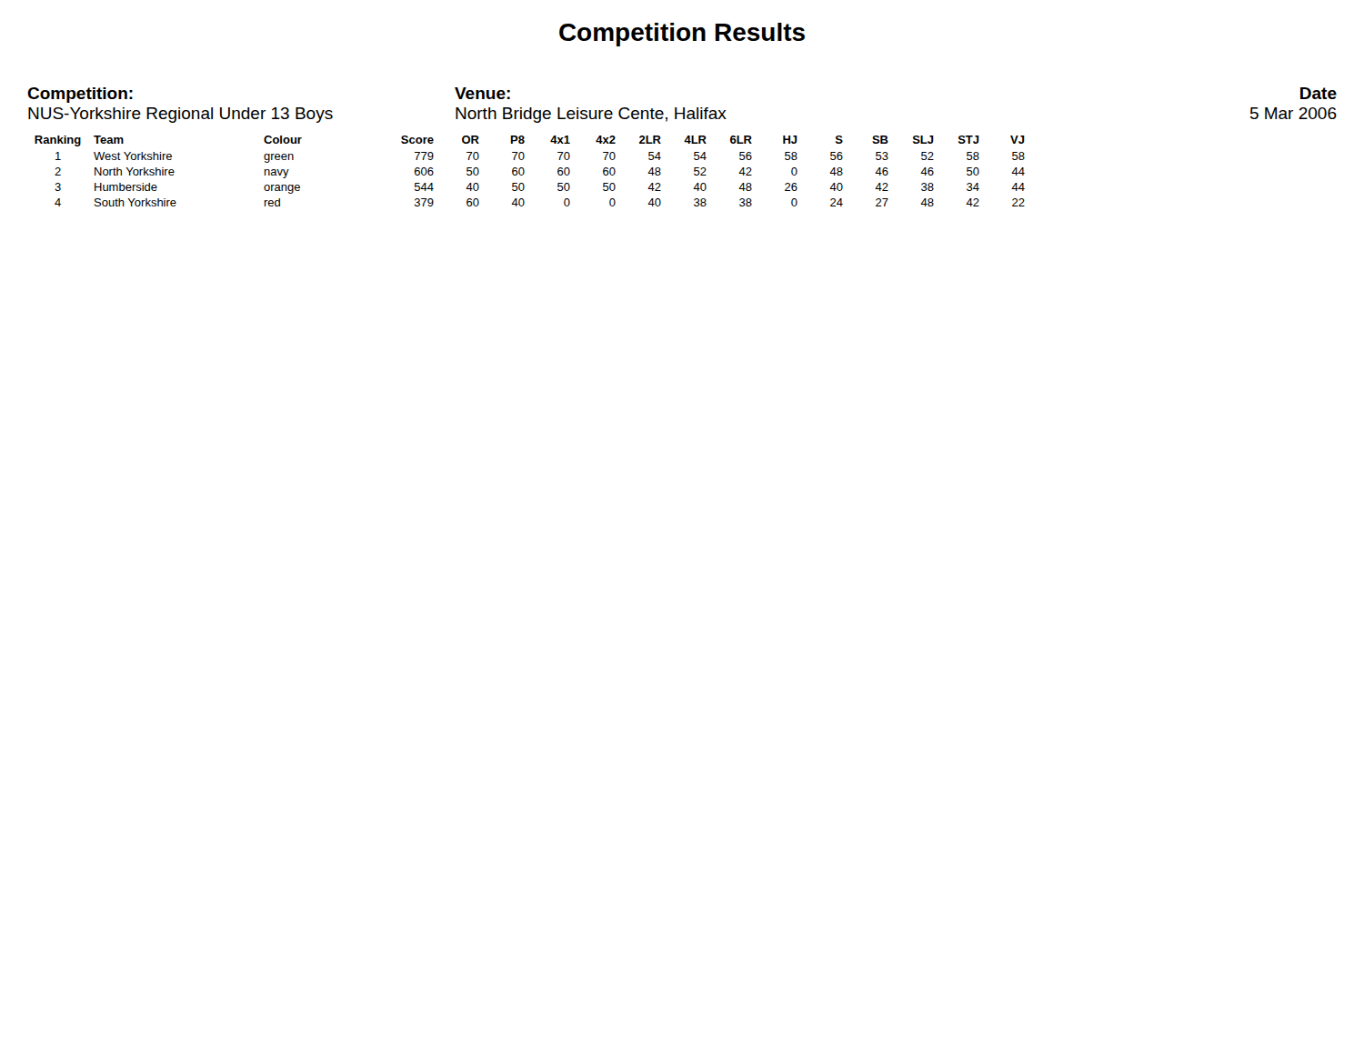Competition Results
Competition:
NUS-Yorkshire Regional Under 13 Boys
Venue:
North Bridge Leisure Cente, Halifax
Date
5 Mar 2006
| Ranking | Team | Colour | Score | OR | P8 | 4x1 | 4x2 | 2LR | 4LR | 6LR | HJ | S | SB | SLJ | STJ | VJ |
| --- | --- | --- | --- | --- | --- | --- | --- | --- | --- | --- | --- | --- | --- | --- | --- | --- |
| 1 | West Yorkshire | green | 779 | 70 | 70 | 70 | 70 | 54 | 54 | 56 | 58 | 56 | 53 | 52 | 58 | 58 |
| 2 | North Yorkshire | navy | 606 | 50 | 60 | 60 | 60 | 48 | 52 | 42 | 0 | 48 | 46 | 46 | 50 | 44 |
| 3 | Humberside | orange | 544 | 40 | 50 | 50 | 50 | 42 | 40 | 48 | 26 | 40 | 42 | 38 | 34 | 44 |
| 4 | South Yorkshire | red | 379 | 60 | 40 | 0 | 0 | 40 | 38 | 38 | 0 | 24 | 27 | 48 | 42 | 22 |